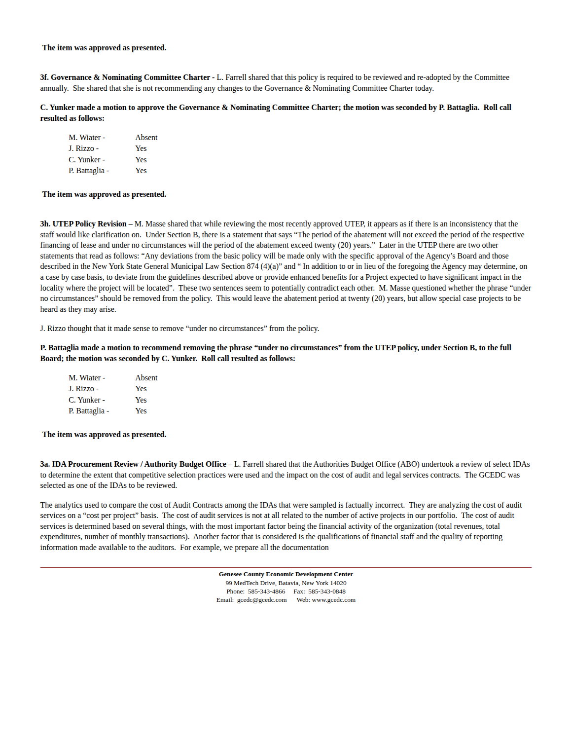The item was approved as presented.
3f. Governance & Nominating Committee Charter - L. Farrell shared that this policy is required to be reviewed and re-adopted by the Committee annually. She shared that she is not recommending any changes to the Governance & Nominating Committee Charter today.
C. Yunker made a motion to approve the Governance & Nominating Committee Charter; the motion was seconded by P. Battaglia. Roll call resulted as follows:
| M. Wiater - | Absent |
| J. Rizzo - | Yes |
| C. Yunker - | Yes |
| P. Battaglia - | Yes |
The item was approved as presented.
3h. UTEP Policy Revision – M. Masse shared that while reviewing the most recently approved UTEP, it appears as if there is an inconsistency that the staff would like clarification on. Under Section B, there is a statement that says “The period of the abatement will not exceed the period of the respective financing of lease and under no circumstances will the period of the abatement exceed twenty (20) years.” Later in the UTEP there are two other statements that read as follows: “Any deviations from the basic policy will be made only with the specific approval of the Agency’s Board and those described in the New York State General Municipal Law Section 874 (4)(a)” and “ In addition to or in lieu of the foregoing the Agency may determine, on a case by case basis, to deviate from the guidelines described above or provide enhanced benefits for a Project expected to have significant impact in the locality where the project will be located”. These two sentences seem to potentially contradict each other. M. Masse questioned whether the phrase “under no circumstances” should be removed from the policy. This would leave the abatement period at twenty (20) years, but allow special case projects to be heard as they may arise.
J. Rizzo thought that it made sense to remove “under no circumstances” from the policy.
P. Battaglia made a motion to recommend removing the phrase “under no circumstances” from the UTEP policy, under Section B, to the full Board; the motion was seconded by C. Yunker. Roll call resulted as follows:
| M. Wiater - | Absent |
| J. Rizzo - | Yes |
| C. Yunker - | Yes |
| P. Battaglia - | Yes |
The item was approved as presented.
3a. IDA Procurement Review / Authority Budget Office – L. Farrell shared that the Authorities Budget Office (ABO) undertook a review of select IDAs to determine the extent that competitive selection practices were used and the impact on the cost of audit and legal services contracts. The GCEDC was selected as one of the IDAs to be reviewed.
The analytics used to compare the cost of Audit Contracts among the IDAs that were sampled is factually incorrect. They are analyzing the cost of audit services on a “cost per project” basis. The cost of audit services is not at all related to the number of active projects in our portfolio. The cost of audit services is determined based on several things, with the most important factor being the financial activity of the organization (total revenues, total expenditures, number of monthly transactions). Another factor that is considered is the qualifications of financial staff and the quality of reporting information made available to the auditors. For example, we prepare all the documentation
Genesee County Economic Development Center
99 MedTech Drive, Batavia, New York 14020
Phone: 585-343-4866 Fax: 585-343-0848
Email: gcedc@gcedc.com Web: www.gcedc.com